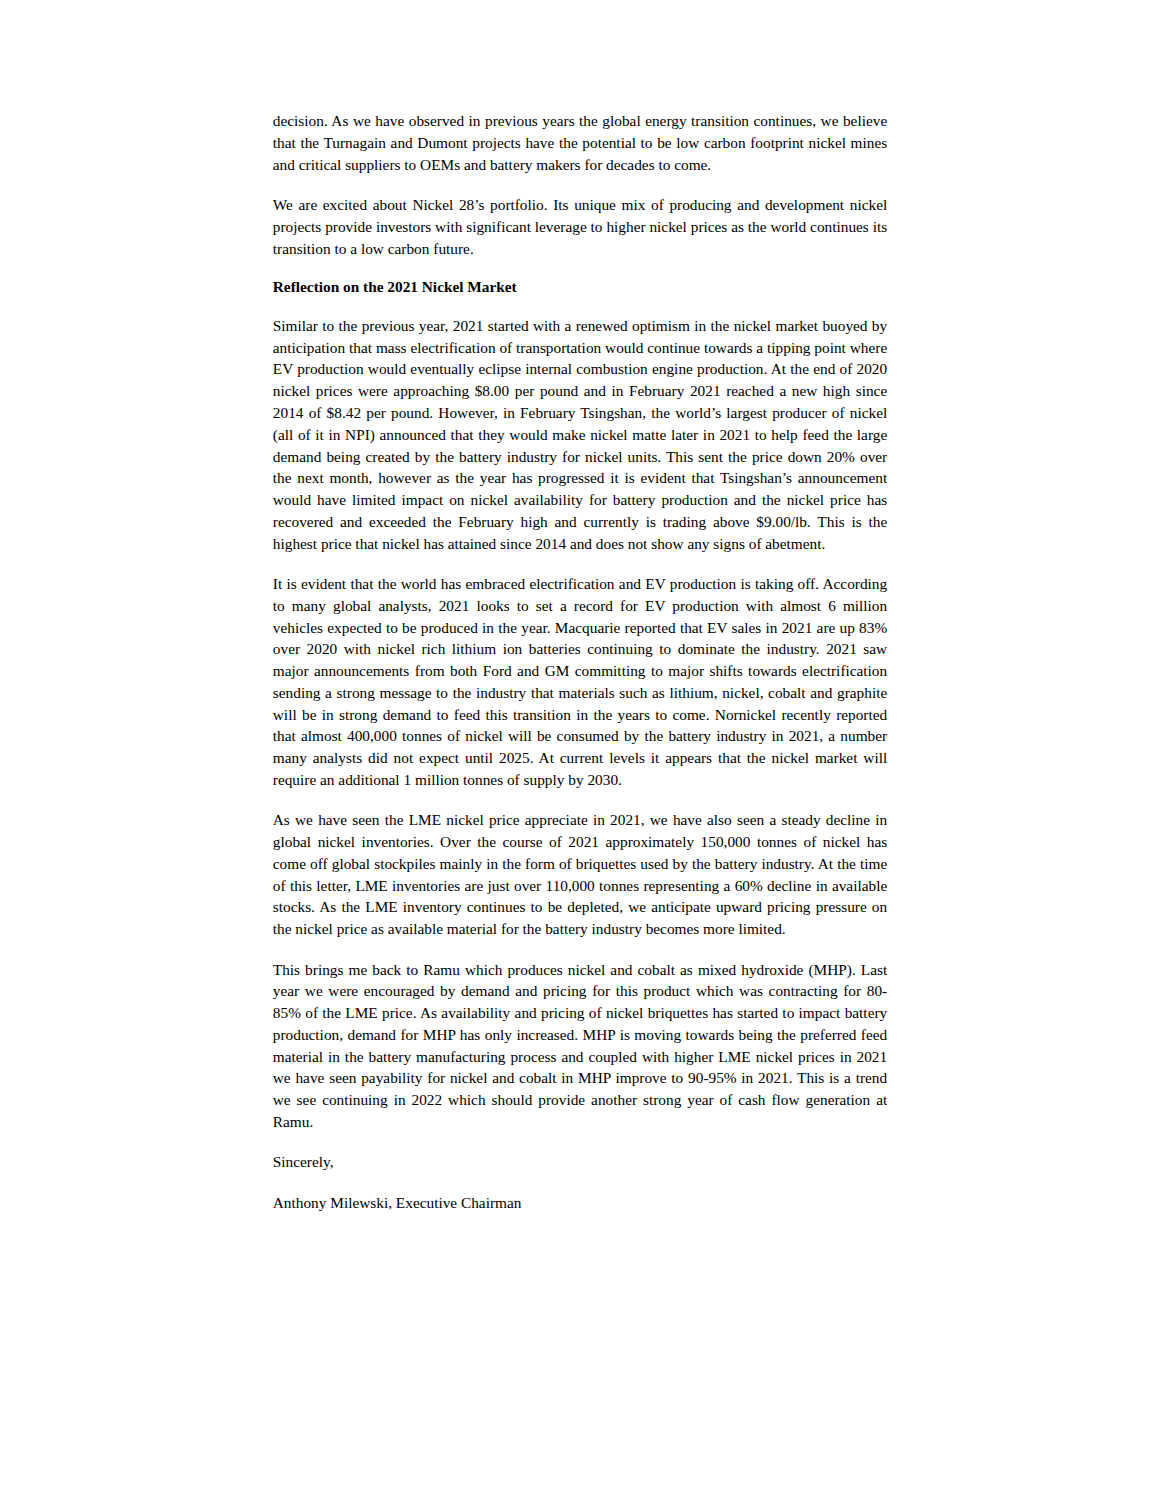decision. As we have observed in previous years the global energy transition continues, we believe that the Turnagain and Dumont projects have the potential to be low carbon footprint nickel mines and critical suppliers to OEMs and battery makers for decades to come.
We are excited about Nickel 28’s portfolio. Its unique mix of producing and development nickel projects provide investors with significant leverage to higher nickel prices as the world continues its transition to a low carbon future.
Reflection on the 2021 Nickel Market
Similar to the previous year, 2021 started with a renewed optimism in the nickel market buoyed by anticipation that mass electrification of transportation would continue towards a tipping point where EV production would eventually eclipse internal combustion engine production. At the end of 2020 nickel prices were approaching $8.00 per pound and in February 2021 reached a new high since 2014 of $8.42 per pound. However, in February Tsingshan, the world’s largest producer of nickel (all of it in NPI) announced that they would make nickel matte later in 2021 to help feed the large demand being created by the battery industry for nickel units. This sent the price down 20% over the next month, however as the year has progressed it is evident that Tsingshan’s announcement would have limited impact on nickel availability for battery production and the nickel price has recovered and exceeded the February high and currently is trading above $9.00/lb. This is the highest price that nickel has attained since 2014 and does not show any signs of abetment.
It is evident that the world has embraced electrification and EV production is taking off. According to many global analysts, 2021 looks to set a record for EV production with almost 6 million vehicles expected to be produced in the year. Macquarie reported that EV sales in 2021 are up 83% over 2020 with nickel rich lithium ion batteries continuing to dominate the industry. 2021 saw major announcements from both Ford and GM committing to major shifts towards electrification sending a strong message to the industry that materials such as lithium, nickel, cobalt and graphite will be in strong demand to feed this transition in the years to come. Nornickel recently reported that almost 400,000 tonnes of nickel will be consumed by the battery industry in 2021, a number many analysts did not expect until 2025. At current levels it appears that the nickel market will require an additional 1 million tonnes of supply by 2030.
As we have seen the LME nickel price appreciate in 2021, we have also seen a steady decline in global nickel inventories. Over the course of 2021 approximately 150,000 tonnes of nickel has come off global stockpiles mainly in the form of briquettes used by the battery industry. At the time of this letter, LME inventories are just over 110,000 tonnes representing a 60% decline in available stocks. As the LME inventory continues to be depleted, we anticipate upward pricing pressure on the nickel price as available material for the battery industry becomes more limited.
This brings me back to Ramu which produces nickel and cobalt as mixed hydroxide (MHP). Last year we were encouraged by demand and pricing for this product which was contracting for 80-85% of the LME price. As availability and pricing of nickel briquettes has started to impact battery production, demand for MHP has only increased. MHP is moving towards being the preferred feed material in the battery manufacturing process and coupled with higher LME nickel prices in 2021 we have seen payability for nickel and cobalt in MHP improve to 90-95% in 2021. This is a trend we see continuing in 2022 which should provide another strong year of cash flow generation at Ramu.
Sincerely,
Anthony Milewski, Executive Chairman